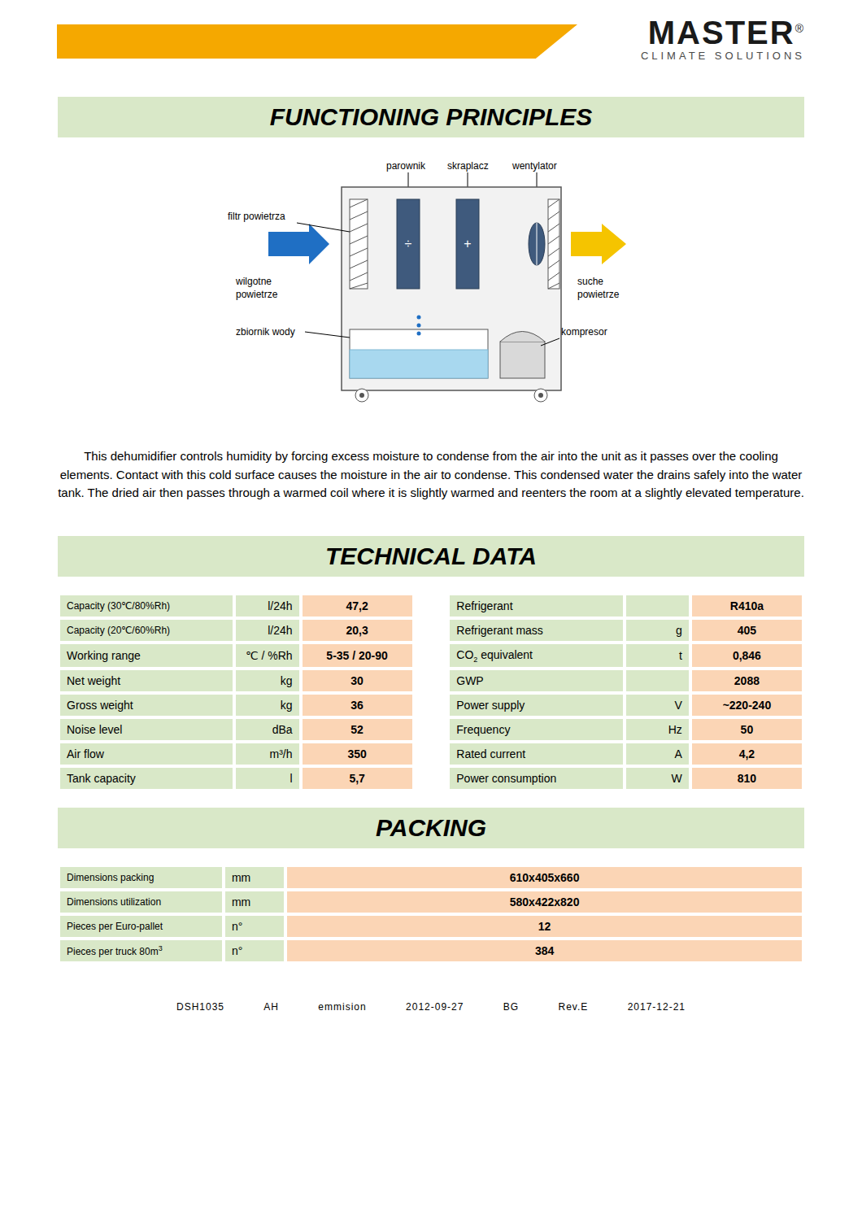MASTER®
CLIMATE SOLUTIONS
FUNCTIONING PRINCIPLES
parownik skraplacz wentylator ÷ + filtr powietrza wilgotne powietrze suche powietrze zbiornik wody kompresor
This dehumidifier controls humidity by forcing excess moisture to condense from the air into the unit as it passes over the cooling elements. Contact with this cold surface causes the moisture in the air to condense. This condensed water the drains safely into the water tank. The dried air then passes through a warmed coil where it is slightly warmed and reenters the room at a slightly elevated temperature.
TECHNICAL DATA
| Capacity (30℃/80%Rh) | l/24h | 47,2 | | Refrigerant | | R410a |
| Capacity (20℃/60%Rh) | l/24h | 20,3 | | Refrigerant mass | g | 405 |
| Working range | ℃ / %Rh | 5-35 / 20-90 | | CO 2 equivalent | t | 0,846 |
| Net weight | kg | 30 | | GWP | | 2088 |
| Gross weight | kg | 36 | | Power supply | V | ~220-240 |
| Noise level | dBa | 52 | | Frequency | Hz | 50 |
| Air flow | m³/h | 350 | | Rated current | A | 4,2 |
| Tank capacity | l | 5,7 | | Power consumption | W | 810 |
PACKING
| Dimensions packing | mm | 610x405x660 |
| Dimensions utilization | mm | 580x422x820 |
| Pieces per Euro-pallet | n° | 12 |
| Pieces per truck 80m 3 | n° | 384 |
DSH1035 AH emmision 2012-09-27 BG Rev.E 2017-12-21